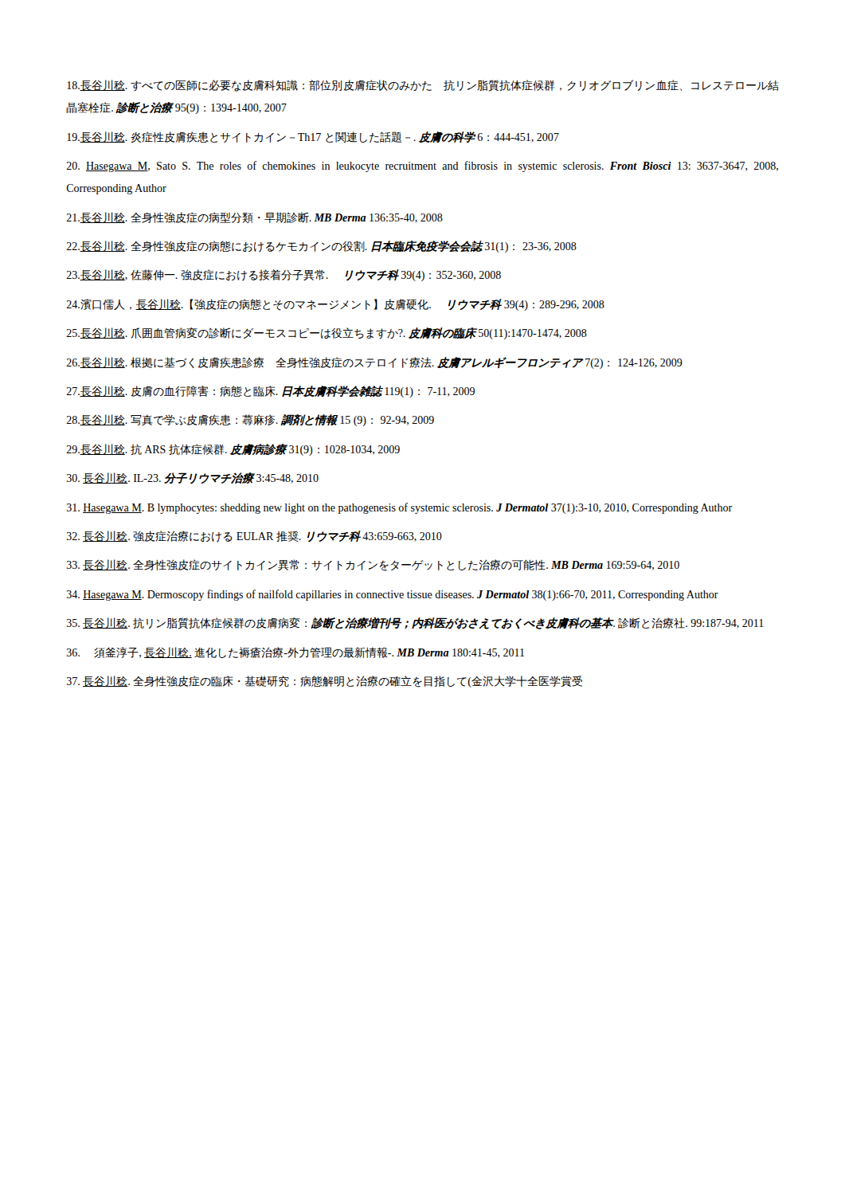18.長谷川稔. すべての医師に必要な皮膚科知識：部位別皮膚症状のみかた　抗リン脂質抗体症候群，クリオグロブリン血症、コレステロール結晶塞栓症. 診断と治療 95(9)：1394-1400, 2007
19.長谷川稔. 炎症性皮膚疾患とサイトカイン－Th17 と関連した話題－. 皮膚の科学 6：444-451, 2007
20. Hasegawa M, Sato S. The roles of chemokines in leukocyte recruitment and fibrosis in systemic sclerosis. Front Biosci 13: 3637-3647, 2008, Corresponding Author
21.長谷川稔. 全身性強皮症の病型分類・早期診断. MB Derma 136:35-40, 2008
22.長谷川稔. 全身性強皮症の病態におけるケモカインの役割. 日本臨床免疫学会会誌 31(1)： 23-36, 2008
23.長谷川稔, 佐藤伸一. 強皮症における接着分子異常. 　リウマチ科 39(4)：352-360, 2008
24.濱口儒人，長谷川稔.【強皮症の病態とそのマネージメント】皮膚硬化. 　リウマチ科 39(4)：289-296, 2008
25.長谷川稔. 爪囲血管病変の診断にダーモスコピーは役立ちますか?. 皮膚科の臨床 50(11):1470-1474, 2008
26.長谷川稔. 根拠に基づく皮膚疾患診療　全身性強皮症のステロイド療法. 皮膚アレルギーフロンティア 7(2)： 124-126, 2009
27.長谷川稔. 皮膚の血行障害：病態と臨床. 日本皮膚科学会雑誌 119(1)： 7-11, 2009
28.長谷川稔. 写真で学ぶ皮膚疾患：蕁麻疹. 調剤と情報 15 (9)： 92-94, 2009
29.長谷川稔. 抗 ARS 抗体症候群. 皮膚病診療 31(9)：1028-1034, 2009
30. 長谷川稔. IL-23. 分子リウマチ治療 3:45-48, 2010
31. Hasegawa M. B lymphocytes: shedding new light on the pathogenesis of systemic sclerosis. J Dermatol 37(1):3-10, 2010, Corresponding Author
32. 長谷川稔. 強皮症治療における EULAR 推奨. リウマチ科 43:659-663, 2010
33. 長谷川稔. 全身性強皮症のサイトカイン異常：サイトカインをターゲットとした治療の可能性. MB Derma 169:59-64, 2010
34. Hasegawa M. Dermoscopy findings of nailfold capillaries in connective tissue diseases. J Dermatol 38(1):66-70, 2011, Corresponding Author
35. 長谷川稔. 抗リン脂質抗体症候群の皮膚病変：診断と治療増刊号；内科医がおさえておくべき皮膚科の基本. 診断と治療社. 99:187-94, 2011
36. 　須釜淳子, 長谷川稔. 進化した褥瘡治療-外力管理の最新情報-. MB Derma 180:41-45, 2011
37. 長谷川稔. 全身性強皮症の臨床・基礎研究：病態解明と治療の確立を目指して(金沢大学十全医学賞受